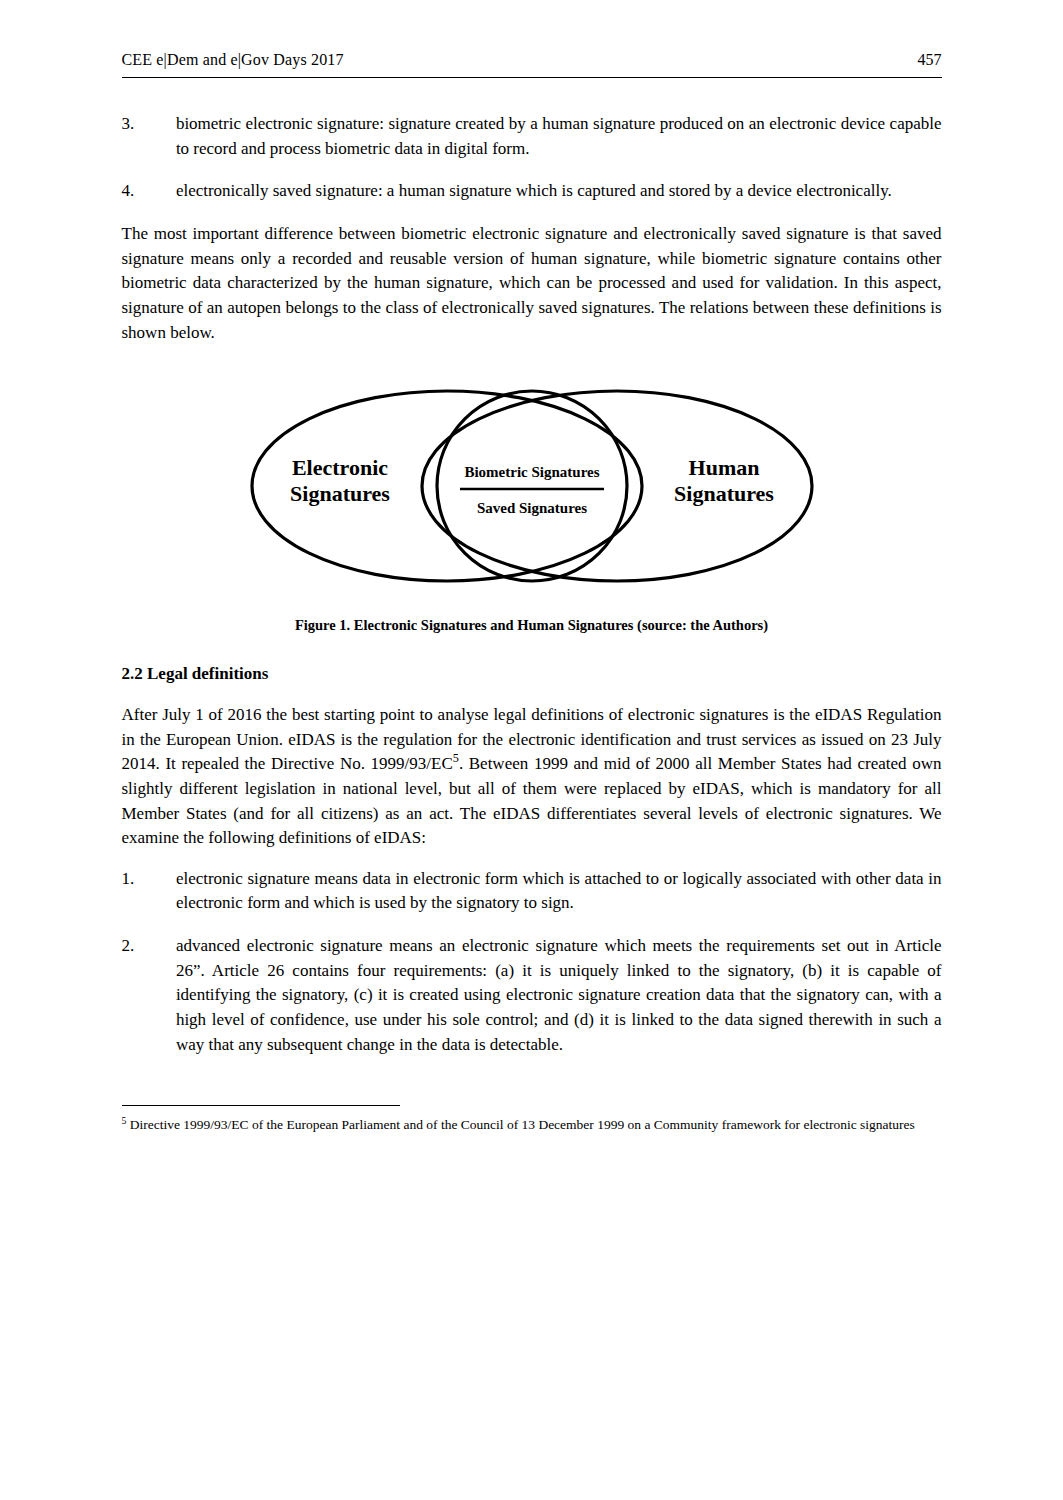CEE e|Dem and e|Gov Days 2017 457
3. biometric electronic signature: signature created by a human signature produced on an electronic device capable to record and process biometric data in digital form.
4. electronically saved signature: a human signature which is captured and stored by a device electronically.
The most important difference between biometric electronic signature and electronically saved signature is that saved signature means only a recorded and reusable version of human signature, while biometric signature contains other biometric data characterized by the human signature, which can be processed and used for validation. In this aspect, signature of an autopen belongs to the class of electronically saved signatures. The relations between these definitions is shown below.
Electronic Signatures Human Signatures Biometric Signatures Saved Signatures
Figure 1. Electronic Signatures and Human Signatures (source: the Authors)
2.2 Legal definitions
After July 1 of 2016 the best starting point to analyse legal definitions of electronic signatures is the eIDAS Regulation in the European Union. eIDAS is the regulation for the electronic identification and trust services as issued on 23 July 2014. It repealed the Directive No. 1999/93/EC5. Between 1999 and mid of 2000 all Member States had created own slightly different legislation in national level, but all of them were replaced by eIDAS, which is mandatory for all Member States (and for all citizens) as an act. The eIDAS differentiates several levels of electronic signatures. We examine the following definitions of eIDAS:
1. electronic signature means data in electronic form which is attached to or logically associated with other data in electronic form and which is used by the signatory to sign.
2. advanced electronic signature means an electronic signature which meets the requirements set out in Article 26”. Article 26 contains four requirements: (a) it is uniquely linked to the signatory, (b) it is capable of identifying the signatory, (c) it is created using electronic signature creation data that the signatory can, with a high level of confidence, use under his sole control; and (d) it is linked to the data signed therewith in such a way that any subsequent change in the data is detectable.
5 Directive 1999/93/EC of the European Parliament and of the Council of 13 December 1999 on a Community framework for electronic signatures